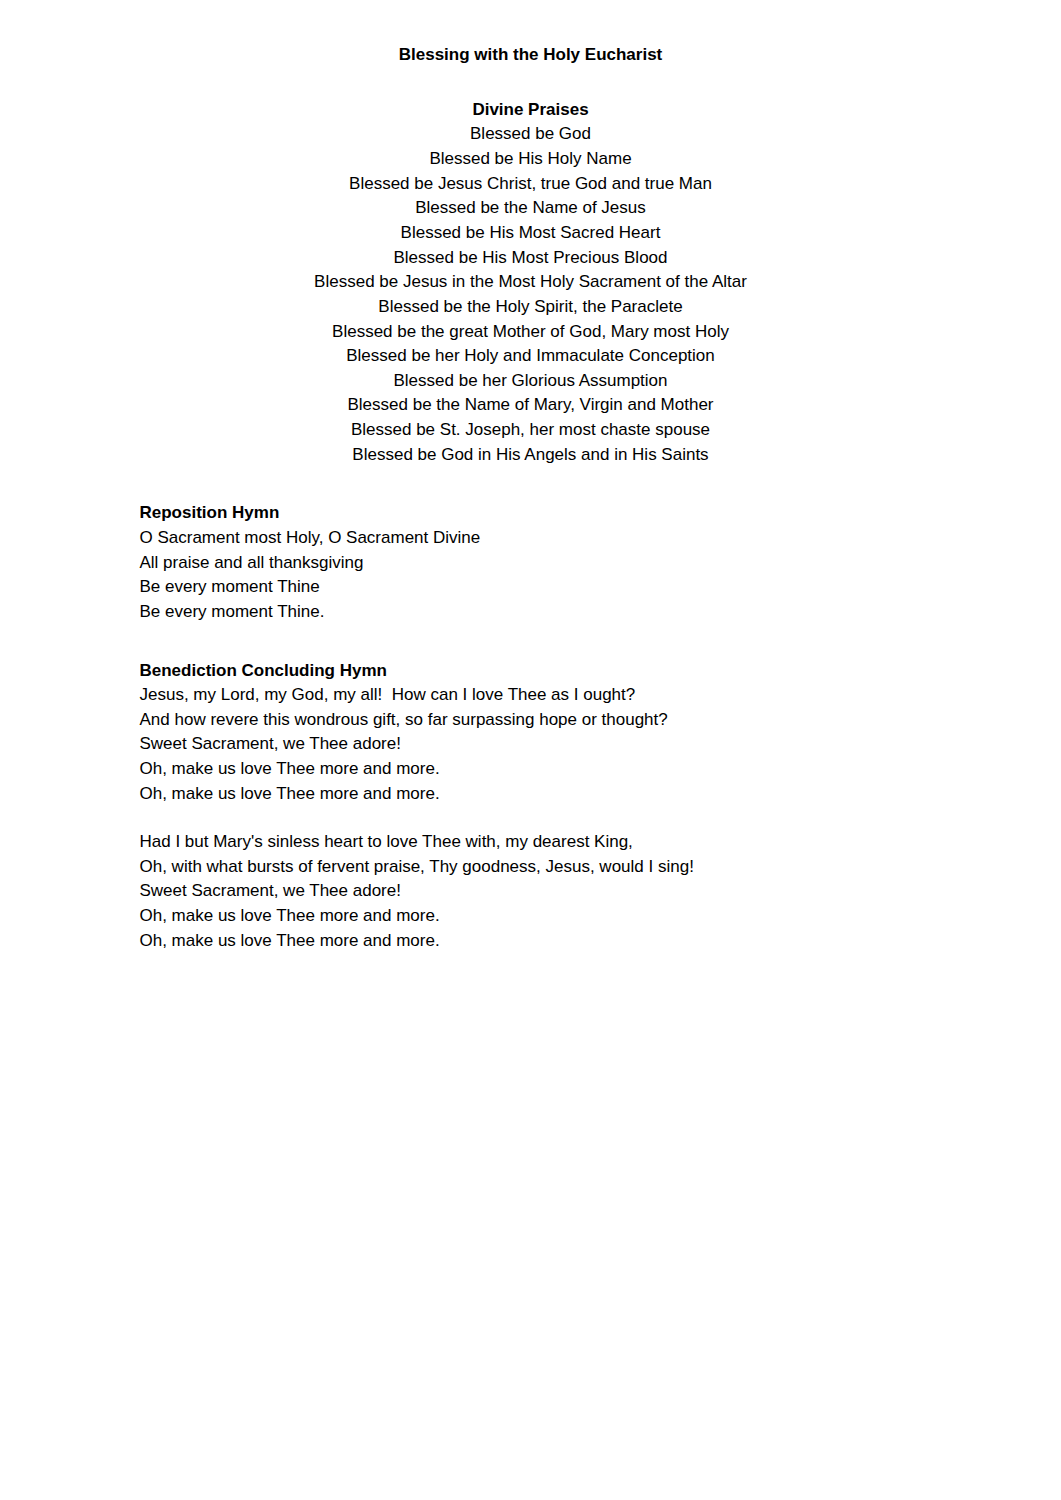Blessing with the Holy Eucharist
Divine Praises
Blessed be God
Blessed be His Holy Name
Blessed be Jesus Christ, true God and true Man
Blessed be the Name of Jesus
Blessed be His Most Sacred Heart
Blessed be His Most Precious Blood
Blessed be Jesus in the Most Holy Sacrament of the Altar
Blessed be the Holy Spirit, the Paraclete
Blessed be the great Mother of God, Mary most Holy
Blessed be her Holy and Immaculate Conception
Blessed be her Glorious Assumption
Blessed be the Name of Mary, Virgin and Mother
Blessed be St. Joseph, her most chaste spouse
Blessed be God in His Angels and in His Saints
Reposition Hymn
O Sacrament most Holy, O Sacrament Divine
All praise and all thanksgiving
Be every moment Thine
Be every moment Thine.
Benediction Concluding Hymn
Jesus, my Lord, my God, my all! How can I love Thee as I ought?
And how revere this wondrous gift, so far surpassing hope or thought?
Sweet Sacrament, we Thee adore!
Oh, make us love Thee more and more.
Oh, make us love Thee more and more.
Had I but Mary's sinless heart to love Thee with, my dearest King,
Oh, with what bursts of fervent praise, Thy goodness, Jesus, would I sing!
Sweet Sacrament, we Thee adore!
Oh, make us love Thee more and more.
Oh, make us love Thee more and more.